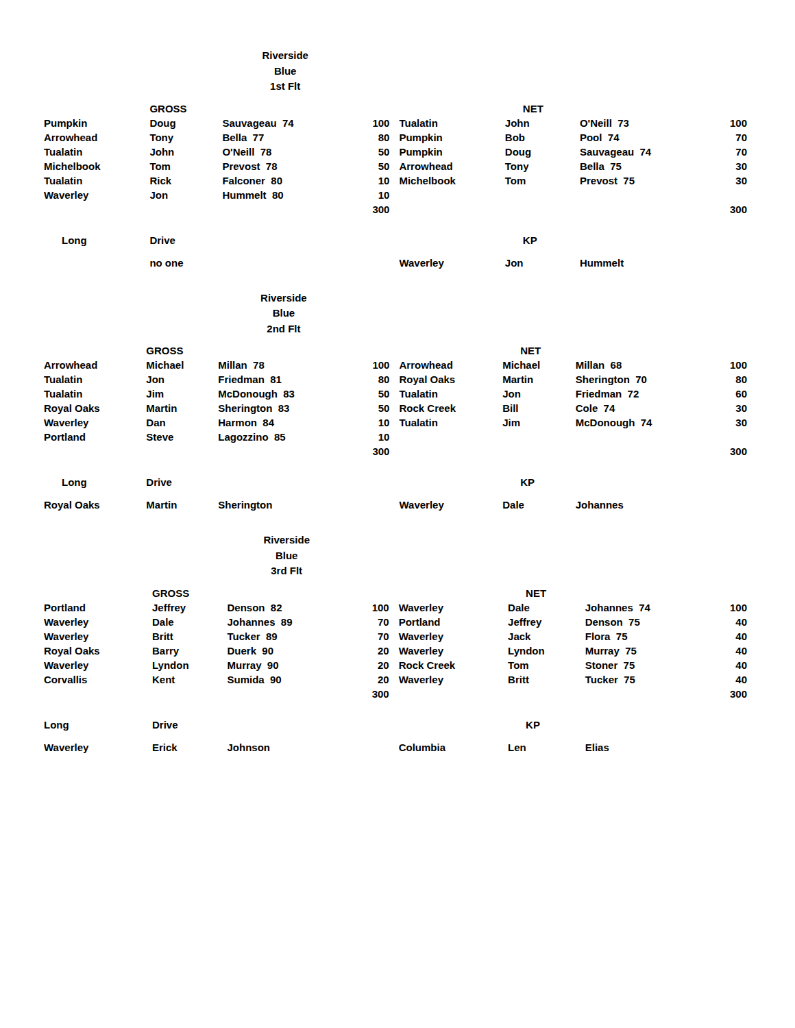| | | Riverside Blue 1st Flt | | | | | |
| | GROSS | | | | NET | | |
| Pumpkin | Doug | Sauvageau 74 | 100 | Tualatin | John | O'Neill 73 | 100 |
| Arrowhead | Tony | Bella 77 | 80 | Pumpkin | Bob | Pool 74 | 70 |
| Tualatin | John | O'Neill 78 | 50 | Pumpkin | Doug | Sauvageau 74 | 70 |
| Michelbook | Tom | Prevost 78 | 50 | Arrowhead | Tony | Bella 75 | 30 |
| Tualatin | Rick | Falconer 80 | 10 | Michelbook | Tom | Prevost 75 | 30 |
| Waverley | Jon | Hummelt 80 | 10 | | | | |
| | | | 300 | | | | 300 |
| Long | Drive | | | | KP | | |
| | no one | | | Waverley | Jon | Hummelt | |
| | | Riverside Blue 2nd Flt | | | | | |
| | GROSS | | | | NET | | |
| Arrowhead | Michael | Millan 78 | 100 | Arrowhead | Michael | Millan 68 | 100 |
| Tualatin | Jon | Friedman 81 | 80 | Royal Oaks | Martin | Sherington 70 | 80 |
| Tualatin | Jim | McDonough 83 | 50 | Tualatin | Jon | Friedman 72 | 60 |
| Royal Oaks | Martin | Sherington 83 | 50 | Rock Creek | Bill | Cole 74 | 30 |
| Waverley | Dan | Harmon 84 | 10 | Tualatin | Jim | McDonough 74 | 30 |
| Portland | Steve | Lagozzino 85 | 10 | | | | |
| | | | 300 | | | | 300 |
| Long | Drive | | | | KP | | |
| Royal Oaks | Martin | Sherington | | Waverley | Dale | Johannes | |
| | | Riverside Blue 3rd Flt | | | | | |
| | GROSS | | | | NET | | |
| Portland | Jeffrey | Denson 82 | 100 | Waverley | Dale | Johannes 74 | 100 |
| Waverley | Dale | Johannes 89 | 70 | Portland | Jeffrey | Denson 75 | 40 |
| Waverley | Britt | Tucker 89 | 70 | Waverley | Jack | Flora 75 | 40 |
| Royal Oaks | Barry | Duerk 90 | 20 | Waverley | Lyndon | Murray 75 | 40 |
| Waverley | Lyndon | Murray 90 | 20 | Rock Creek | Tom | Stoner 75 | 40 |
| Corvallis | Kent | Sumida 90 | 20 | Waverley | Britt | Tucker 75 | 40 |
| | | | 300 | | | | 300 |
| Long | Drive | | | | KP | | |
| Waverley | Erick | Johnson | | Columbia | Len | Elias | |